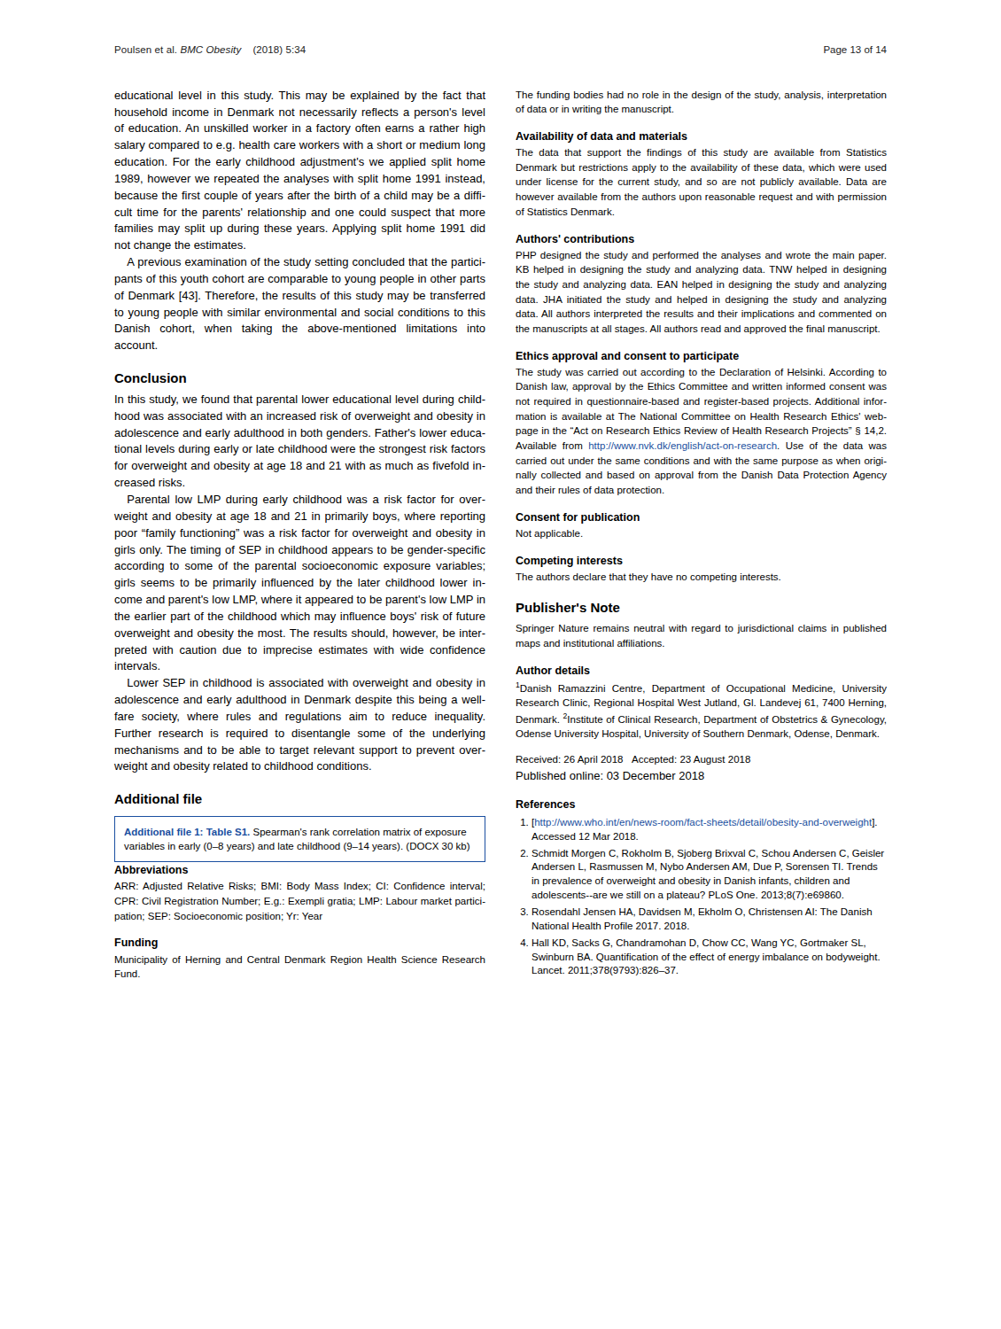Poulsen et al. BMC Obesity (2018) 5:34
Page 13 of 14
educational level in this study. This may be explained by the fact that household income in Denmark not necessarily reflects a person's level of education. An unskilled worker in a factory often earns a rather high salary compared to e.g. health care workers with a short or medium long education. For the early childhood adjustment's we applied split home 1989, however we repeated the analyses with split home 1991 instead, because the first couple of years after the birth of a child may be a difficult time for the parents' relationship and one could suspect that more families may split up during these years. Applying split home 1991 did not change the estimates.
A previous examination of the study setting concluded that the participants of this youth cohort are comparable to young people in other parts of Denmark [43]. Therefore, the results of this study may be transferred to young people with similar environmental and social conditions to this Danish cohort, when taking the above-mentioned limitations into account.
Conclusion
In this study, we found that parental lower educational level during childhood was associated with an increased risk of overweight and obesity in adolescence and early adulthood in both genders. Father's lower educational levels during early or late childhood were the strongest risk factors for overweight and obesity at age 18 and 21 with as much as fivefold increased risks.
Parental low LMP during early childhood was a risk factor for overweight and obesity at age 18 and 21 in primarily boys, where reporting poor “family functioning” was a risk factor for overweight and obesity in girls only. The timing of SEP in childhood appears to be gender-specific according to some of the parental socioeconomic exposure variables; girls seems to be primarily influenced by the later childhood lower income and parent's low LMP, where it appeared to be parent's low LMP in the earlier part of the childhood which may influence boys' risk of future overweight and obesity the most. The results should, however, be interpreted with caution due to imprecise estimates with wide confidence intervals.
Lower SEP in childhood is associated with overweight and obesity in adolescence and early adulthood in Denmark despite this being a well-fare society, where rules and regulations aim to reduce inequality. Further research is required to disentangle some of the underlying mechanisms and to be able to target relevant support to prevent overweight and obesity related to childhood conditions.
Additional file
Additional file 1: Table S1. Spearman's rank correlation matrix of exposure variables in early (0–8 years) and late childhood (9–14 years). (DOCX 30 kb)
Abbreviations
ARR: Adjusted Relative Risks; BMI: Body Mass Index; CI: Confidence interval; CPR: Civil Registration Number; E.g.: Exempli gratia; LMP: Labour market participation; SEP: Socioeconomic position; Yr: Year
Funding
Municipality of Herning and Central Denmark Region Health Science Research Fund.
The funding bodies had no role in the design of the study, analysis, interpretation of data or in writing the manuscript.
Availability of data and materials
The data that support the findings of this study are available from Statistics Denmark but restrictions apply to the availability of these data, which were used under license for the current study, and so are not publicly available. Data are however available from the authors upon reasonable request and with permission of Statistics Denmark.
Authors' contributions
PHP designed the study and performed the analyses and wrote the main paper. KB helped in designing the study and analyzing data. TNW helped in designing the study and analyzing data. EAN helped in designing the study and analyzing data. JHA initiated the study and helped in designing the study and analyzing data. All authors interpreted the results and their implications and commented on the manuscripts at all stages. All authors read and approved the final manuscript.
Ethics approval and consent to participate
The study was carried out according to the Declaration of Helsinki. According to Danish law, approval by the Ethics Committee and written informed consent was not required in questionnaire-based and register-based projects. Additional information is available at The National Committee on Health Research Ethics' webpage in the “Act on Research Ethics Review of Health Research Projects” § 14,2. Available from http://www.nvk.dk/english/act-on-research. Use of the data was carried out under the same conditions and with the same purpose as when originally collected and based on approval from the Danish Data Protection Agency and their rules of data protection.
Consent for publication
Not applicable.
Competing interests
The authors declare that they have no competing interests.
Publisher's Note
Springer Nature remains neutral with regard to jurisdictional claims in published maps and institutional affiliations.
Author details
1 Danish Ramazzini Centre, Department of Occupational Medicine, University Research Clinic, Regional Hospital West Jutland, Gl. Landevej 61, 7400 Herning, Denmark. 2 Institute of Clinical Research, Department of Obstetrics & Gynecology, Odense University Hospital, University of Southern Denmark, Odense, Denmark.
Received: 26 April 2018 Accepted: 23 August 2018
Published online: 03 December 2018
References
[http://www.who.int/en/news-room/fact-sheets/detail/obesity-and-overweight]. Accessed 12 Mar 2018.
Schmidt Morgen C, Rokholm B, Sjoberg Brixval C, Schou Andersen C, Geisler Andersen L, Rasmussen M, Nybo Andersen AM, Due P, Sorensen TI. Trends in prevalence of overweight and obesity in Danish infants, children and adolescents--are we still on a plateau? PLoS One. 2013;8(7):e69860.
Rosendahl Jensen HA, Davidsen M, Ekholm O, Christensen AI: The Danish National Health Profile 2017. 2018.
Hall KD, Sacks G, Chandramohan D, Chow CC, Wang YC, Gortmaker SL, Swinburn BA. Quantification of the effect of energy imbalance on bodyweight. Lancet. 2011;378(9793):826–37.